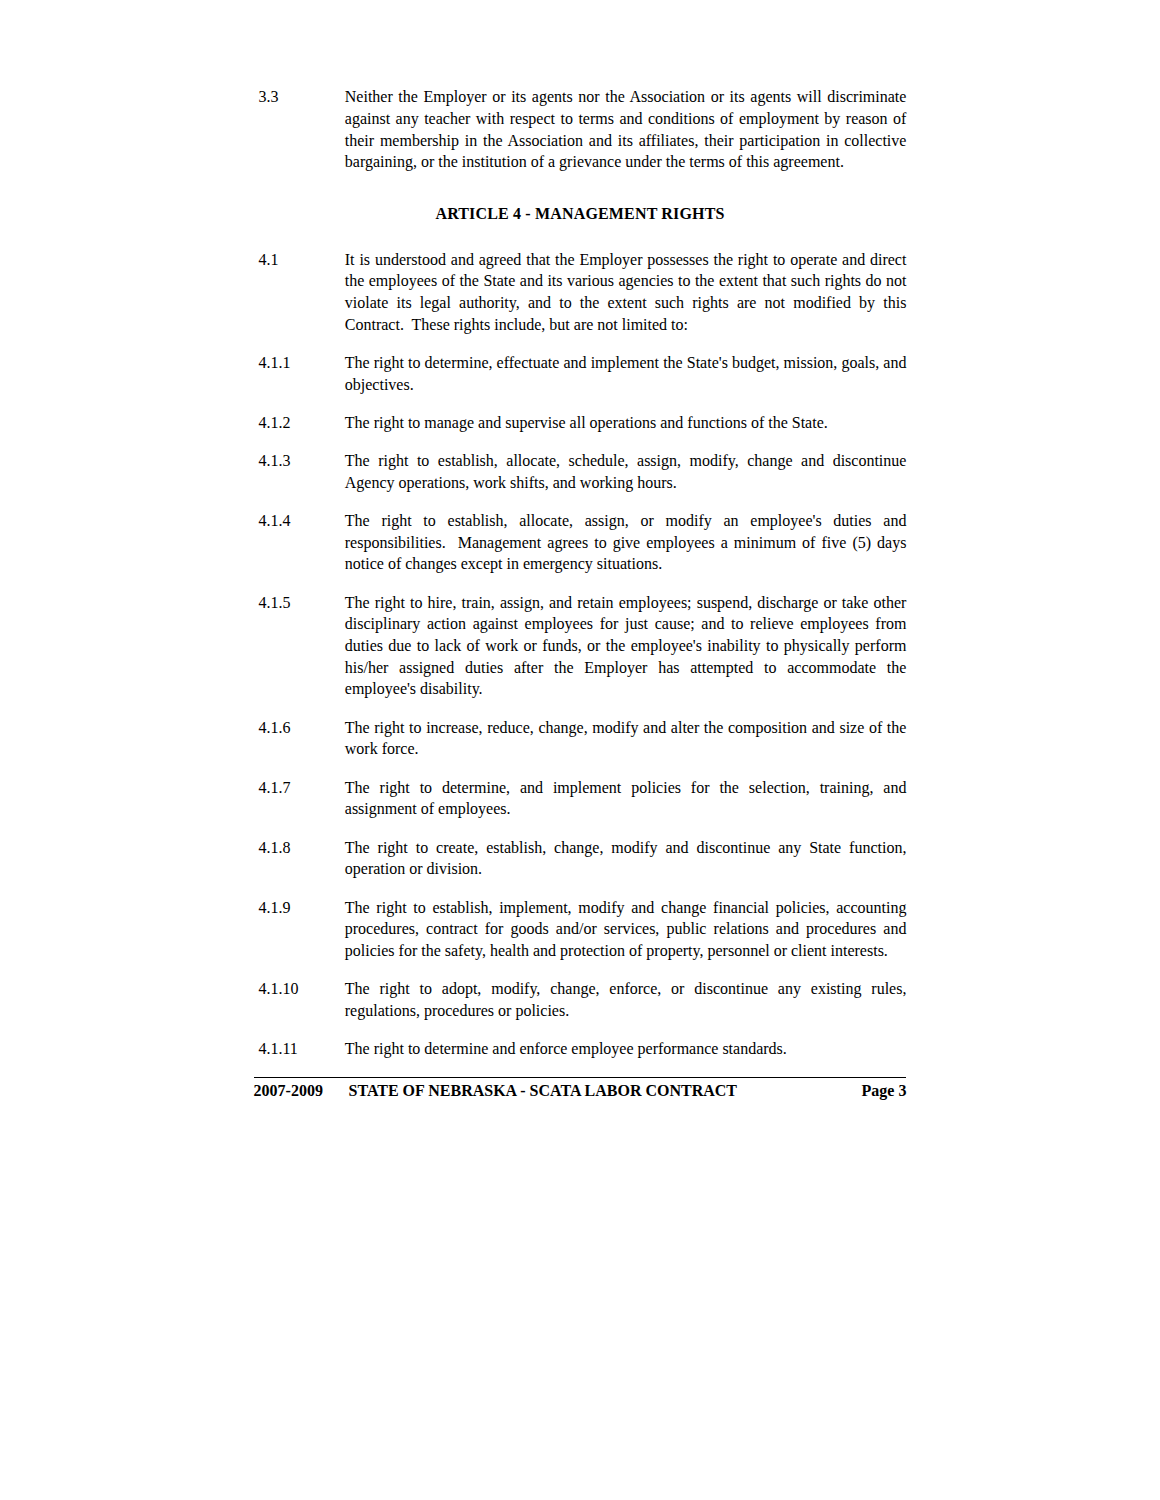3.3
Neither the Employer or its agents nor the Association or its agents will discriminate against any teacher with respect to terms and conditions of employment by reason of their membership in the Association and its affiliates, their participation in collective bargaining, or the institution of a grievance under the terms of this agreement.
ARTICLE 4 - MANAGEMENT RIGHTS
4.1
It is understood and agreed that the Employer possesses the right to operate and direct the employees of the State and its various agencies to the extent that such rights do not violate its legal authority, and to the extent such rights are not modified by this Contract. These rights include, but are not limited to:
4.1.1
The right to determine, effectuate and implement the State's budget, mission, goals, and objectives.
4.1.2
The right to manage and supervise all operations and functions of the State.
4.1.3
The right to establish, allocate, schedule, assign, modify, change and discontinue Agency operations, work shifts, and working hours.
4.1.4
The right to establish, allocate, assign, or modify an employee's duties and responsibilities. Management agrees to give employees a minimum of five (5) days notice of changes except in emergency situations.
4.1.5
The right to hire, train, assign, and retain employees; suspend, discharge or take other disciplinary action against employees for just cause; and to relieve employees from duties due to lack of work or funds, or the employee's inability to physically perform his/her assigned duties after the Employer has attempted to accommodate the employee's disability.
4.1.6
The right to increase, reduce, change, modify and alter the composition and size of the work force.
4.1.7
The right to determine, and implement policies for the selection, training, and assignment of employees.
4.1.8
The right to create, establish, change, modify and discontinue any State function, operation or division.
4.1.9
The right to establish, implement, modify and change financial policies, accounting procedures, contract for goods and/or services, public relations and procedures and policies for the safety, health and protection of property, personnel or client interests.
4.1.10
The right to adopt, modify, change, enforce, or discontinue any existing rules, regulations, procedures or policies.
4.1.11
The right to determine and enforce employee performance standards.
2007-2009 STATE OF NEBRASKA - SCATA LABOR CONTRACT
Page 3